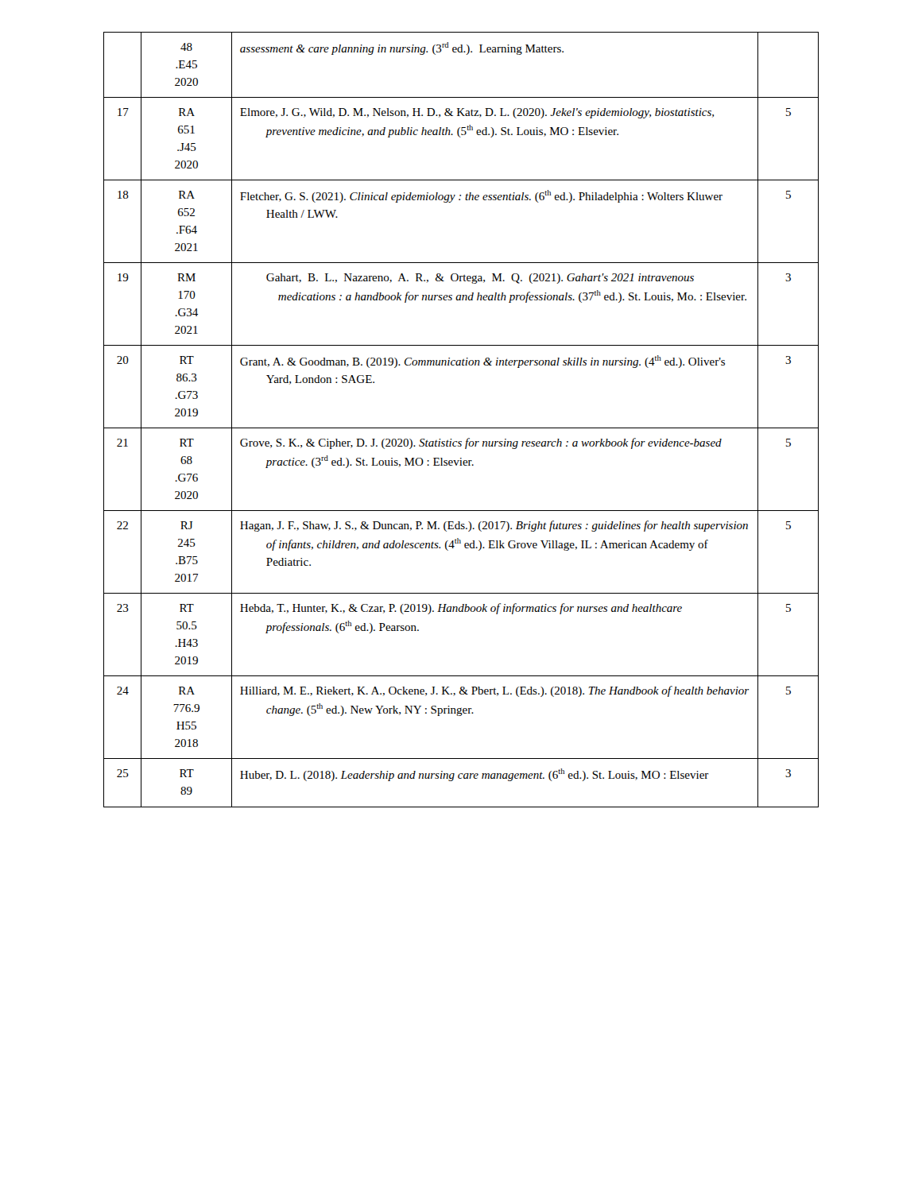| | 48 .E45 2020 | assessment & care planning in nursing. (3 rd ed.). Learning Matters. | |
| 17 | RA 651 .J45 2020 | Elmore, J. G., Wild, D. M., Nelson, H. D., & Katz, D. L. (2020). Jekel's epidemiology, biostatistics, preventive medicine, and public health. (5 th ed.). St. Louis, MO : Elsevier. | 5 |
| 18 | RA 652 .F64 2021 | Fletcher, G. S. (2021). Clinical epidemiology : the essentials. (6 th ed.). Philadelphia : Wolters Kluwer Health / LWW. | 5 |
| 19 | RM 170 .G34 2021 | Gahart, B. L., Nazareno, A. R., & Ortega, M. Q. (2021). Gahart's 2021 intravenous medications : a handbook for nurses and health professionals. (37 th ed.). St. Louis, Mo. : Elsevier. | 3 |
| 20 | RT 86.3 .G73 2019 | Grant, A. & Goodman, B. (2019). Communication & interpersonal skills in nursing. (4 th ed.). Oliver's Yard, London : SAGE. | 3 |
| 21 | RT 68 .G76 2020 | Grove, S. K., & Cipher, D. J. (2020). Statistics for nursing research : a workbook for evidence-based practice. (3 rd ed.). St. Louis, MO : Elsevier. | 5 |
| 22 | RJ 245 .B75 2017 | Hagan, J. F., Shaw, J. S., & Duncan, P. M. (Eds.). (2017). Bright futures : guidelines for health supervision of infants, children, and adolescents. (4 th ed.). Elk Grove Village, IL : American Academy of Pediatric. | 5 |
| 23 | RT 50.5 .H43 2019 | Hebda, T., Hunter, K., & Czar, P. (2019). Handbook of informatics for nurses and healthcare professionals. (6 th ed.). Pearson. | 5 |
| 24 | RA 776.9 H55 2018 | Hilliard, M. E., Riekert, K. A., Ockene, J. K., & Pbert, L. (Eds.). (2018). The Handbook of health behavior change. (5 th ed.). New York, NY : Springer. | 5 |
| 25 | RT 89 | Huber, D. L. (2018). Leadership and nursing care management. (6 th ed.). St. Louis, MO : Elsevier | 3 |